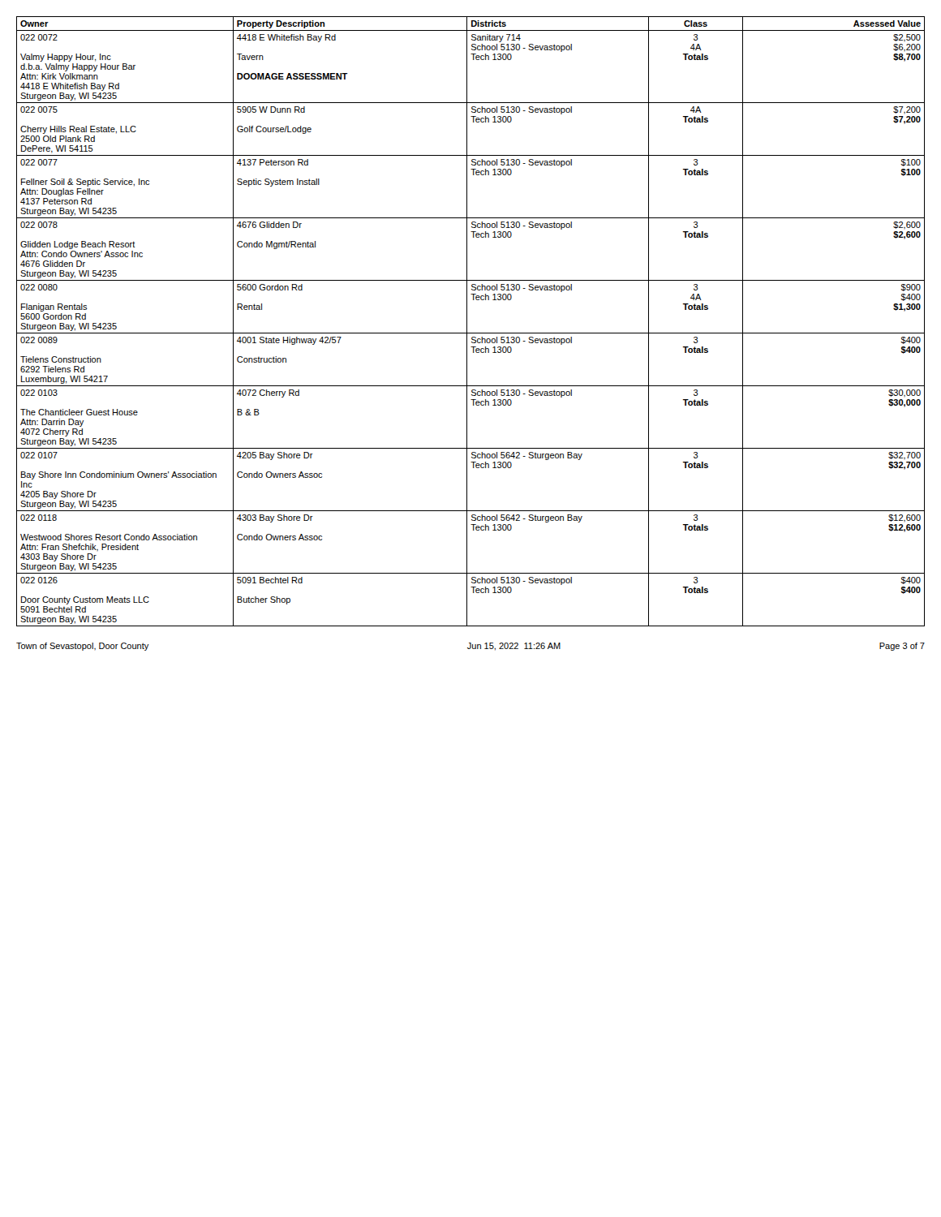| Owner | Property Description | Districts | Class | Assessed Value |
| --- | --- | --- | --- | --- |
| 022 0072 Valmy Happy Hour, Inc d.b.a. Valmy Happy Hour Bar Attn: Kirk Volkmann 4418 E Whitefish Bay Rd Sturgeon Bay, WI 54235 | 4418 E Whitefish Bay Rd Tavern DOOMAGE ASSESSMENT | Sanitary 714 School 5130 - Sevastopol Tech 1300 | 3 4A Totals | $2,500 $6,200 $8,700 |
| 022 0075 Cherry Hills Real Estate, LLC 2500 Old Plank Rd DePere, WI 54115 | 5905 W Dunn Rd Golf Course/Lodge | School 5130 - Sevastopol Tech 1300 | 4A Totals | $7,200 $7,200 |
| 022 0077 Fellner Soil & Septic Service, Inc Attn: Douglas Fellner 4137 Peterson Rd Sturgeon Bay, WI 54235 | 4137 Peterson Rd Septic System Install | School 5130 - Sevastopol Tech 1300 | 3 Totals | $100 $100 |
| 022 0078 Glidden Lodge Beach Resort Attn: Condo Owners' Assoc Inc 4676 Glidden Dr Sturgeon Bay, WI 54235 | 4676 Glidden Dr Condo Mgmt/Rental | School 5130 - Sevastopol Tech 1300 | 3 Totals | $2,600 $2,600 |
| 022 0080 Flanigan Rentals 5600 Gordon Rd Sturgeon Bay, WI 54235 | 5600 Gordon Rd Rental | School 5130 - Sevastopol Tech 1300 | 3 4A Totals | $900 $400 $1,300 |
| 022 0089 Tielens Construction 6292 Tielens Rd Luxemburg, WI 54217 | 4001 State Highway 42/57 Construction | School 5130 - Sevastopol Tech 1300 | 3 Totals | $400 $400 |
| 022 0103 The Chanticleer Guest House Attn: Darrin Day 4072 Cherry Rd Sturgeon Bay, WI 54235 | 4072 Cherry Rd B & B | School 5130 - Sevastopol Tech 1300 | 3 Totals | $30,000 $30,000 |
| 022 0107 Bay Shore Inn Condominium Owners' Association Inc 4205 Bay Shore Dr Sturgeon Bay, WI 54235 | 4205 Bay Shore Dr Condo Owners Assoc | School 5642 - Sturgeon Bay Tech 1300 | 3 Totals | $32,700 $32,700 |
| 022 0118 Westwood Shores Resort Condo Association Attn: Fran Shefchik, President 4303 Bay Shore Dr Sturgeon Bay, WI 54235 | 4303 Bay Shore Dr Condo Owners Assoc | School 5642 - Sturgeon Bay Tech 1300 | 3 Totals | $12,600 $12,600 |
| 022 0126 Door County Custom Meats LLC 5091 Bechtel Rd Sturgeon Bay, WI 54235 | 5091 Bechtel Rd Butcher Shop | School 5130 - Sevastopol Tech 1300 | 3 Totals | $400 $400 |
Town of Sevastopol, Door County
Jun 15, 2022 11:26 AM
Page 3 of 7